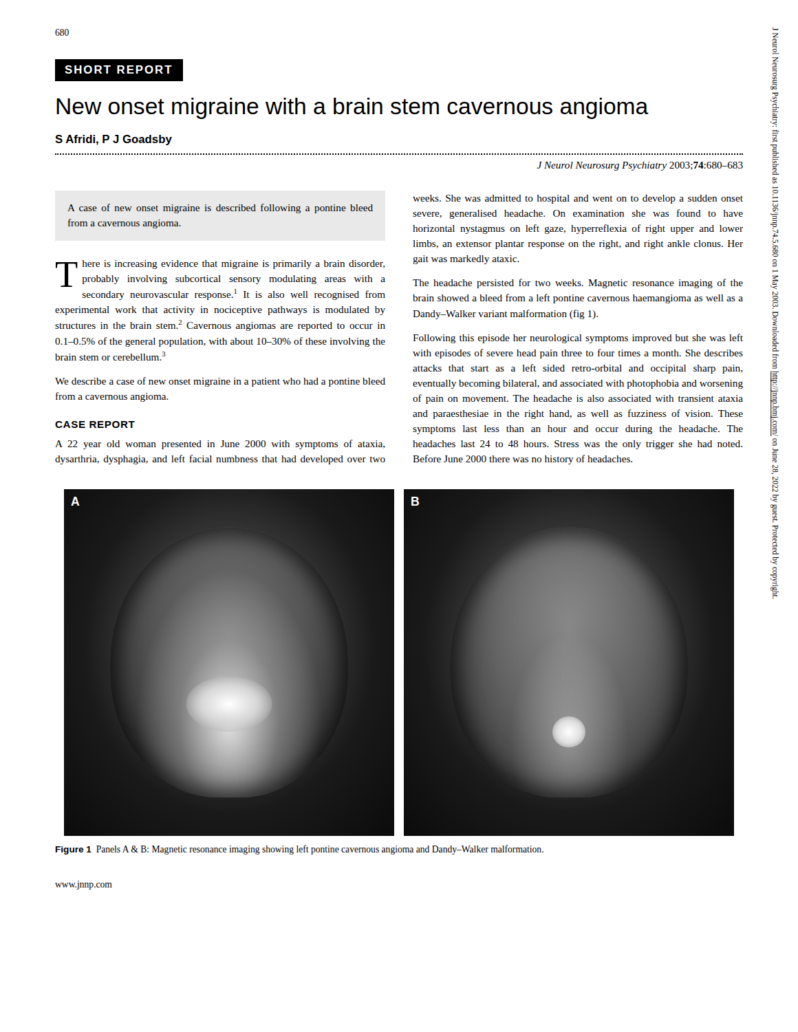J Neurol Neurosurg Psychiatry: first published as 10.1136/jnnp.74.5.680 on 1 May 2003. Downloaded from http://jnnp.bmj.com/ on June 28, 2022 by guest. Protected by copyright.
680
SHORT REPORT
New onset migraine with a brain stem cavernous angioma
S Afridi, P J Goadsby
J Neurol Neurosurg Psychiatry 2003;74:680–683
A case of new onset migraine is described following a pontine bleed from a cavernous angioma.
There is increasing evidence that migraine is primarily a brain disorder, probably involving subcortical sensory modulating areas with a secondary neurovascular response.1 It is also well recognised from experimental work that activity in nociceptive pathways is modulated by structures in the brain stem.2 Cavernous angiomas are reported to occur in 0.1–0.5% of the general population, with about 10–30% of these involving the brain stem or cerebellum.3
We describe a case of new onset migraine in a patient who had a pontine bleed from a cavernous angioma.
CASE REPORT
A 22 year old woman presented in June 2000 with symptoms of ataxia, dysarthria, dysphagia, and left facial numbness that had developed over two weeks. She was admitted to hospital and went on to develop a sudden onset severe, generalised headache. On examination she was found to have horizontal nystagmus on left gaze, hyperreflexia of right upper and lower limbs, an extensor plantar response on the right, and right ankle clonus. Her gait was markedly ataxic.
The headache persisted for two weeks. Magnetic resonance imaging of the brain showed a bleed from a left pontine cavernous haemangioma as well as a Dandy–Walker variant malformation (fig 1).
Following this episode her neurological symptoms improved but she was left with episodes of severe head pain three to four times a month. She describes attacks that start as a left sided retro-orbital and occipital sharp pain, eventually becoming bilateral, and associated with photophobia and worsening of pain on movement. The headache is also associated with transient ataxia and paraesthesiae in the right hand, as well as fuzziness of vision. These symptoms last less than an hour and occur during the headache. The headaches last 24 to 48 hours. Stress was the only trigger she had noted. Before June 2000 there was no history of headaches.
A
B
Figure 1 Panels A & B: Magnetic resonance imaging showing left pontine cavernous angioma and Dandy–Walker malformation.
www.jnnp.com